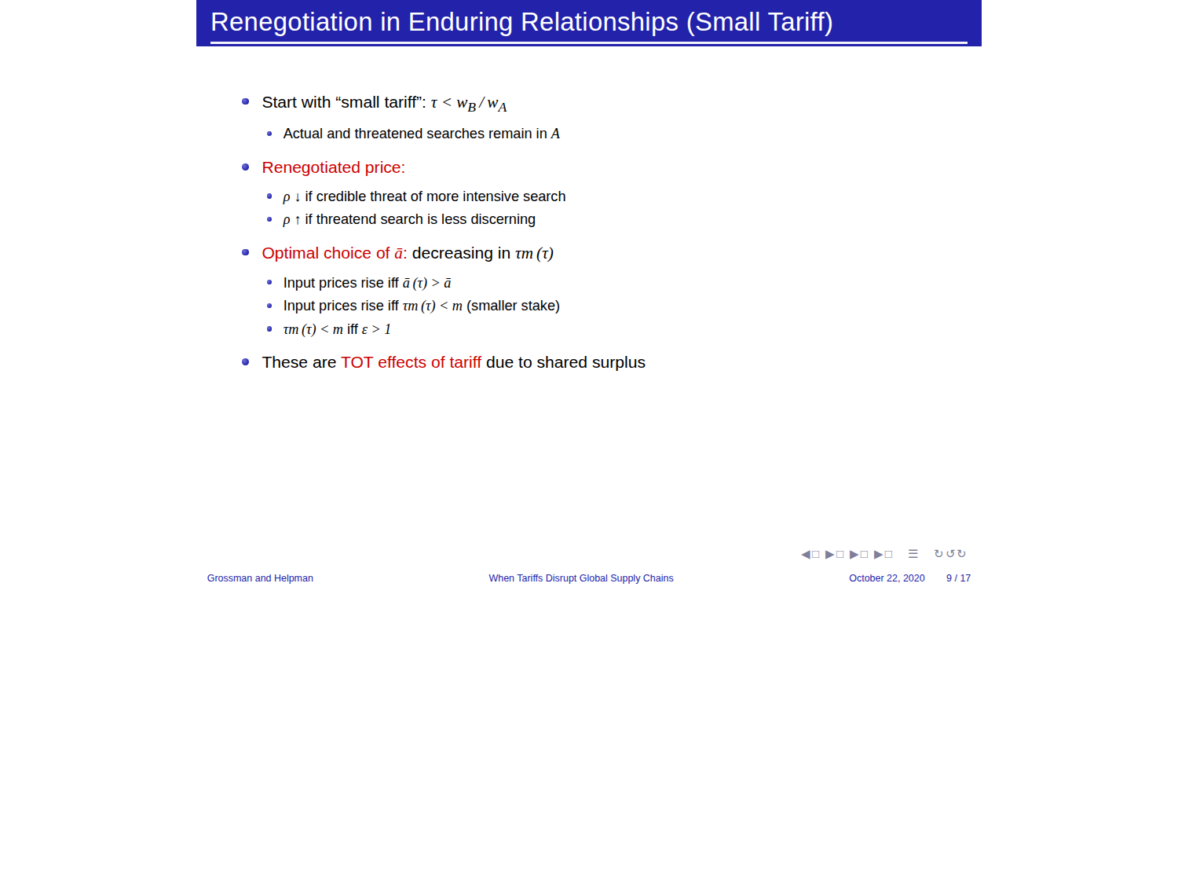Renegotiation in Enduring Relationships (Small Tariff)
Start with “small tariff”: τ < wB / wA
Actual and threatened searches remain in A
Renegotiated price:
ρ ↓ if credible threat of more intensive search
ρ ↑ if threatend search is less discerning
Optimal choice of ā: decreasing in τm (τ)
Input prices rise iff ā (τ) > ā
Input prices rise iff τm (τ) < m (smaller stake)
τm (τ) < m iff ε > 1
These are TOT effects of tariff due to shared surplus
◀□ ▶□ ▶□ ▶□ ☰ ↻↺↻
Grossman and Helpman
When Tariffs Disrupt Global Supply Chains
October 22, 20209 / 17